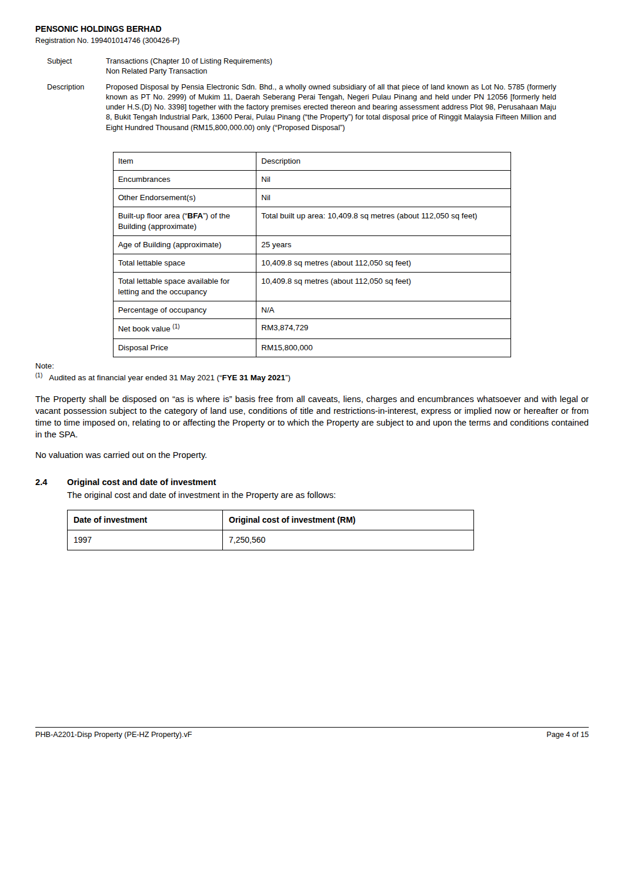PENSONIC HOLDINGS BERHAD
Registration No. 199401014746 (300426-P)
| Subject | Transactions (Chapter 10 of Listing Requirements) Non Related Party Transaction |
| Description | Proposed Disposal by Pensia Electronic Sdn. Bhd., a wholly owned subsidiary of all that piece of land known as Lot No. 5785 (formerly known as PT No. 2999) of Mukim 11, Daerah Seberang Perai Tengah, Negeri Pulau Pinang and held under PN 12056 [formerly held under H.S.(D) No. 3398] together with the factory premises erected thereon and bearing assessment address Plot 98, Perusahaan Maju 8, Bukit Tengah Industrial Park, 13600 Perai, Pulau Pinang (“the Property”) for total disposal price of Ringgit Malaysia Fifteen Million and Eight Hundred Thousand (RM15,800,000.00) only (“Proposed Disposal”) |
| Item | Description |
| Encumbrances | Nil |
| Other Endorsement(s) | Nil |
| Built-up floor area (“ BFA ”) of the Building (approximate) | Total built up area: 10,409.8 sq metres (about 112,050 sq feet) |
| Age of Building (approximate) | 25 years |
| Total lettable space | 10,409.8 sq metres (about 112,050 sq feet) |
| Total lettable space available for letting and the occupancy | 10,409.8 sq metres (about 112,050 sq feet) |
| Percentage of occupancy | N/A |
| Net book value (1) | RM3,874,729 |
| Disposal Price | RM15,800,000 |
Note:
(1) Audited as at financial year ended 31 May 2021 (“FYE 31 May 2021”)
The Property shall be disposed on “as is where is” basis free from all caveats, liens, charges and encumbrances whatsoever and with legal or vacant possession subject to the category of land use, conditions of title and restrictions-in-interest, express or implied now or hereafter or from time to time imposed on, relating to or affecting the Property or to which the Property are subject to and upon the terms and conditions contained in the SPA.
No valuation was carried out on the Property.
2.4
Original cost and date of investment
The original cost and date of investment in the Property are as follows:
| Date of investment | Original cost of investment (RM) |
| --- | --- |
| 1997 | 7,250,560 |
PHB-A2201-Disp Property (PE-HZ Property).vF
Page 4 of 15